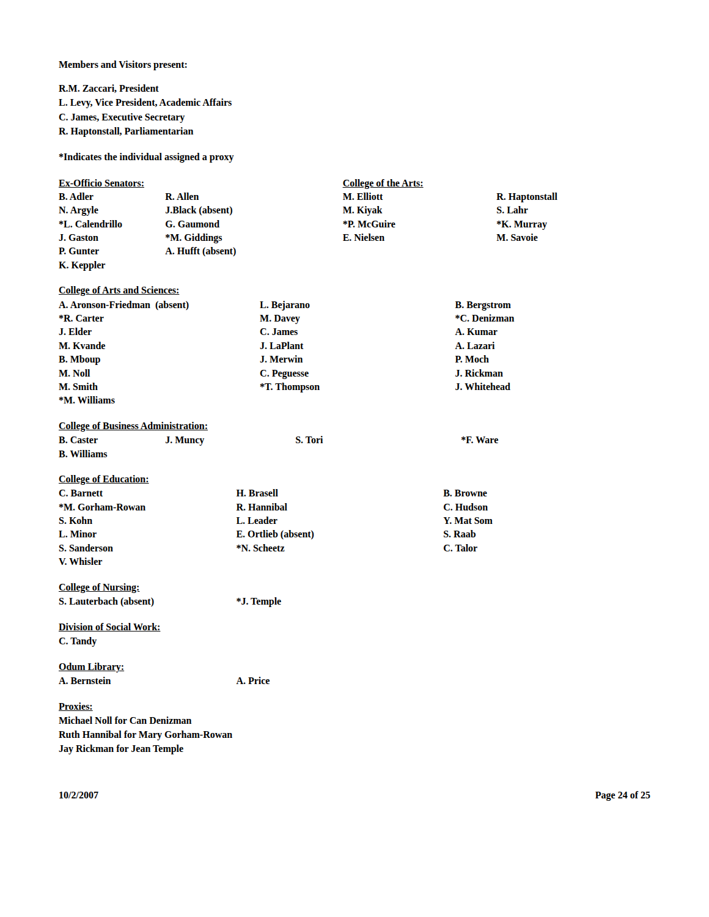Members and Visitors present:
R.M. Zaccari, President
L. Levy, Vice President, Academic Affairs
C. James, Executive Secretary
R. Haptonstall, Parliamentarian
*Indicates the individual assigned a proxy
| Ex-Officio Senators: | | College of the Arts: | |
| B. Adler | R. Allen | M. Elliott | R. Haptonstall |
| N. Argyle | J.Black (absent) | M. Kiyak | S. Lahr |
| *L. Calendrillo | G. Gaumond | *P. McGuire | *K. Murray |
| J. Gaston | *M. Giddings | E. Nielsen | M. Savoie |
| P. Gunter | A. Hufft (absent) | | |
| K. Keppler | | | |
College of Arts and Sciences:
| A. Aronson-Friedman (absent) | L. Bejarano | B. Bergstrom |
| *R. Carter | M. Davey | *C. Denizman |
| J. Elder | C. James | A. Kumar |
| M. Kvande | J. LaPlant | A. Lazari |
| B. Mboup | J. Merwin | P. Moch |
| M. Noll | C. Peguesse | J. Rickman |
| M. Smith | *T. Thompson | J. Whitehead |
| *M. Williams | | |
College of Business Administration:
| B. Caster | J. Muncy | S. Tori | *F. Ware |
| B. Williams | | | |
College of Education:
| C. Barnett | H. Brasell | B. Browne |
| *M. Gorham-Rowan | R. Hannibal | C. Hudson |
| S. Kohn | L. Leader | Y. Mat Som |
| L. Minor | E. Ortlieb (absent) | S. Raab |
| S. Sanderson | *N. Scheetz | C. Talor |
| V. Whisler | | |
College of Nursing:
| S. Lauterbach (absent) | *J. Temple |
Division of Social Work:
C. Tandy
Odum Library:
| A. Bernstein | A. Price |
Proxies:
Michael Noll for Can Denizman
Ruth Hannibal for Mary Gorham-Rowan
Jay Rickman for Jean Temple
10/2/2007 Page 24 of 25